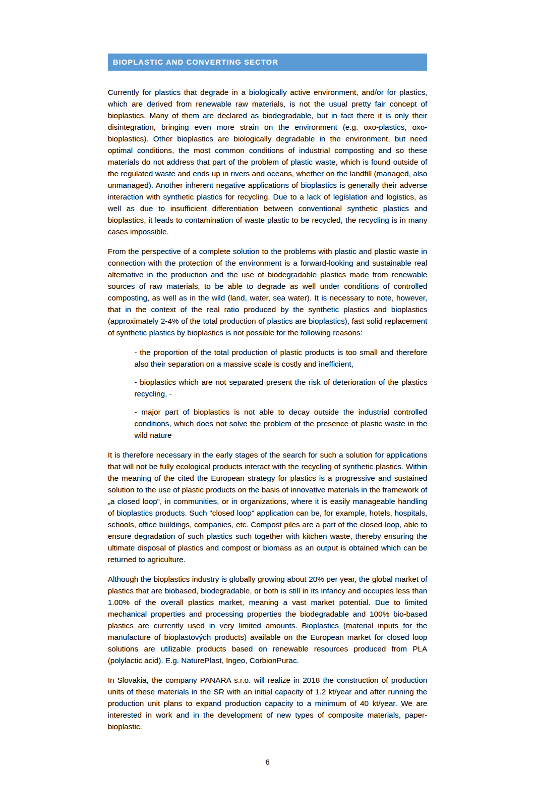BIOPLASTIC AND CONVERTING SECTOR
Currently for plastics that degrade in a biologically active environment, and/or for plastics, which are derived from renewable raw materials, is not the usual pretty fair concept of bioplastics. Many of them are declared as biodegradable, but in fact there it is only their disintegration, bringing even more strain on the environment (e.g. oxo-plastics, oxo-bioplastics). Other bioplastics are biologically degradable in the environment, but need optimal conditions, the most common conditions of industrial composting and so these materials do not address that part of the problem of plastic waste, which is found outside of the regulated waste and ends up in rivers and oceans, whether on the landfill (managed, also unmanaged). Another inherent negative applications of bioplastics is generally their adverse interaction with synthetic plastics for recycling. Due to a lack of legislation and logistics, as well as due to insufficient differentiation between conventional synthetic plastics and bioplastics, it leads to contamination of waste plastic to be recycled, the recycling is in many cases impossible.
From the perspective of a complete solution to the problems with plastic and plastic waste in connection with the protection of the environment is a forward-looking and sustainable real alternative in the production and the use of biodegradable plastics made from renewable sources of raw materials, to be able to degrade as well under conditions of controlled composting, as well as in the wild (land, water, sea water). It is necessary to note, however, that in the context of the real ratio produced by the synthetic plastics and bioplastics (approximately 2-4% of the total production of plastics are bioplastics), fast solid replacement of synthetic plastics by bioplastics is not possible for the following reasons:
- the proportion of the total production of plastic products is too small and therefore also their separation on a massive scale is costly and inefficient,
- bioplastics which are not separated present the risk of deterioration of the plastics recycling, -
- major part of bioplastics is not able to decay outside the industrial controlled conditions, which does not solve the problem of the presence of plastic waste in the wild nature
It is therefore necessary in the early stages of the search for such a solution for applications that will not be fully ecological products interact with the recycling of synthetic plastics. Within the meaning of the cited the European strategy for plastics is a progressive and sustained solution to the use of plastic products on the basis of innovative materials in the framework of „a closed loop“, in communities, or in organizations, where it is easily manageable handling of bioplastics products. Such "closed loop" application can be, for example, hotels, hospitals, schools, office buildings, companies, etc. Compost piles are a part of the closed-loop, able to ensure degradation of such plastics such together with kitchen waste, thereby ensuring the ultimate disposal of plastics and compost or biomass as an output is obtained which can be returned to agriculture.
Although the bioplastics industry is globally growing about 20% per year, the global market of plastics that are biobased, biodegradable, or both is still in its infancy and occupies less than 1.00% of the overall plastics market, meaning a vast market potential. Due to limited mechanical properties and processing properties the biodegradable and 100% bio-based plastics are currently used in very limited amounts. Bioplastics (material inputs for the manufacture of bioplastových products) available on the European market for closed loop solutions are utilizable products based on renewable resources produced from PLA (polylactic acid). E.g. NaturePlast, Ingeo, CorbionPurac.
In Slovakia, the company PANARA s.r.o. will realize in 2018 the construction of production units of these materials in the SR with an initial capacity of 1.2 kt/year and after running the production unit plans to expand production capacity to a minimum of 40 kt/year. We are interested in work and in the development of new types of composite materials, paper-bioplastic.
6